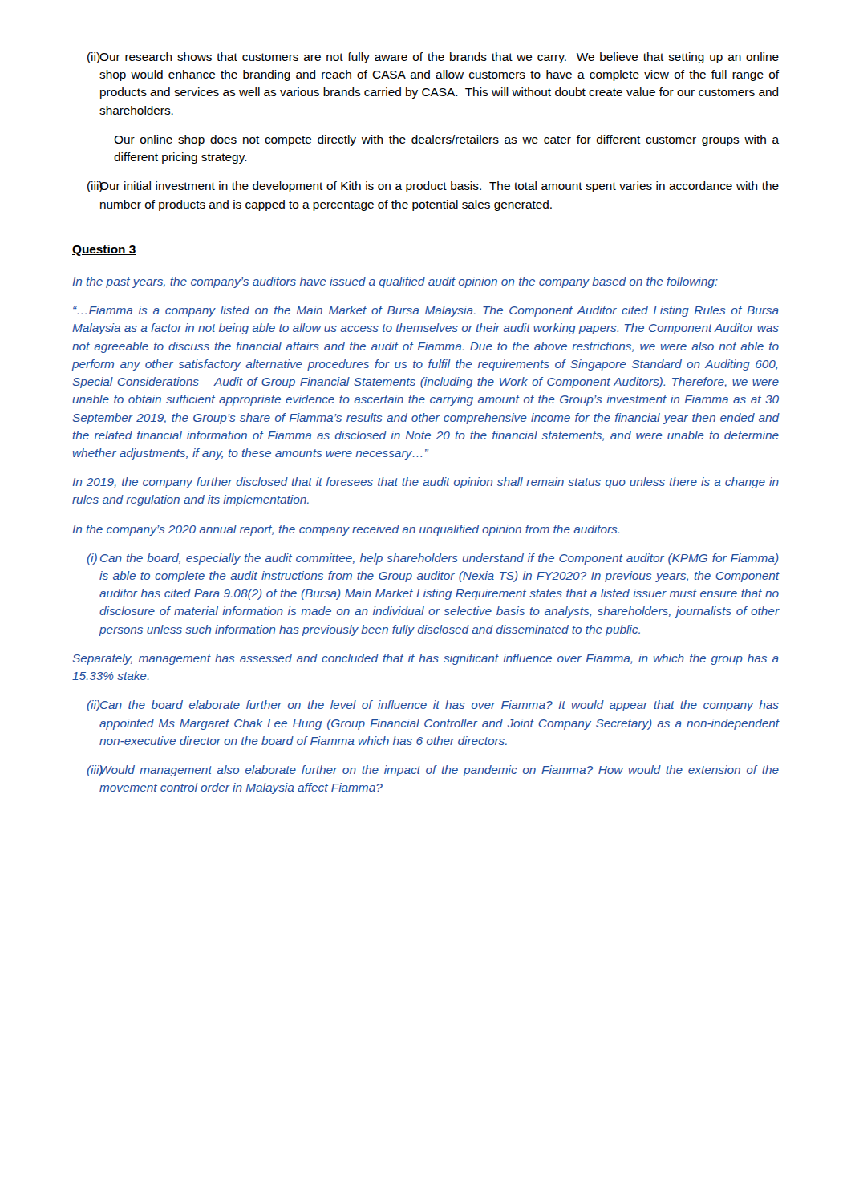(ii)
Our research shows that customers are not fully aware of the brands that we carry. We believe that setting up an online shop would enhance the branding and reach of CASA and allow customers to have a complete view of the full range of products and services as well as various brands carried by CASA. This will without doubt create value for our customers and shareholders.
Our online shop does not compete directly with the dealers/retailers as we cater for different customer groups with a different pricing strategy.
(iii)
Our initial investment in the development of Kith is on a product basis. The total amount spent varies in accordance with the number of products and is capped to a percentage of the potential sales generated.
Question 3
In the past years, the company’s auditors have issued a qualified audit opinion on the company based on the following:
“…Fiamma is a company listed on the Main Market of Bursa Malaysia. The Component Auditor cited Listing Rules of Bursa Malaysia as a factor in not being able to allow us access to themselves or their audit working papers. The Component Auditor was not agreeable to discuss the financial affairs and the audit of Fiamma. Due to the above restrictions, we were also not able to perform any other satisfactory alternative procedures for us to fulfil the requirements of Singapore Standard on Auditing 600, Special Considerations – Audit of Group Financial Statements (including the Work of Component Auditors). Therefore, we were unable to obtain sufficient appropriate evidence to ascertain the carrying amount of the Group’s investment in Fiamma as at 30 September 2019, the Group’s share of Fiamma’s results and other comprehensive income for the financial year then ended and the related financial information of Fiamma as disclosed in Note 20 to the financial statements, and were unable to determine whether adjustments, if any, to these amounts were necessary…”
In 2019, the company further disclosed that it foresees that the audit opinion shall remain status quo unless there is a change in rules and regulation and its implementation.
In the company’s 2020 annual report, the company received an unqualified opinion from the auditors.
(i)
Can the board, especially the audit committee, help shareholders understand if the Component auditor (KPMG for Fiamma) is able to complete the audit instructions from the Group auditor (Nexia TS) in FY2020? In previous years, the Component auditor has cited Para 9.08(2) of the (Bursa) Main Market Listing Requirement states that a listed issuer must ensure that no disclosure of material information is made on an individual or selective basis to analysts, shareholders, journalists of other persons unless such information has previously been fully disclosed and disseminated to the public.
Separately, management has assessed and concluded that it has significant influence over Fiamma, in which the group has a 15.33% stake.
(ii)
Can the board elaborate further on the level of influence it has over Fiamma? It would appear that the company has appointed Ms Margaret Chak Lee Hung (Group Financial Controller and Joint Company Secretary) as a non-independent non-executive director on the board of Fiamma which has 6 other directors.
(iii)
Would management also elaborate further on the impact of the pandemic on Fiamma? How would the extension of the movement control order in Malaysia affect Fiamma?